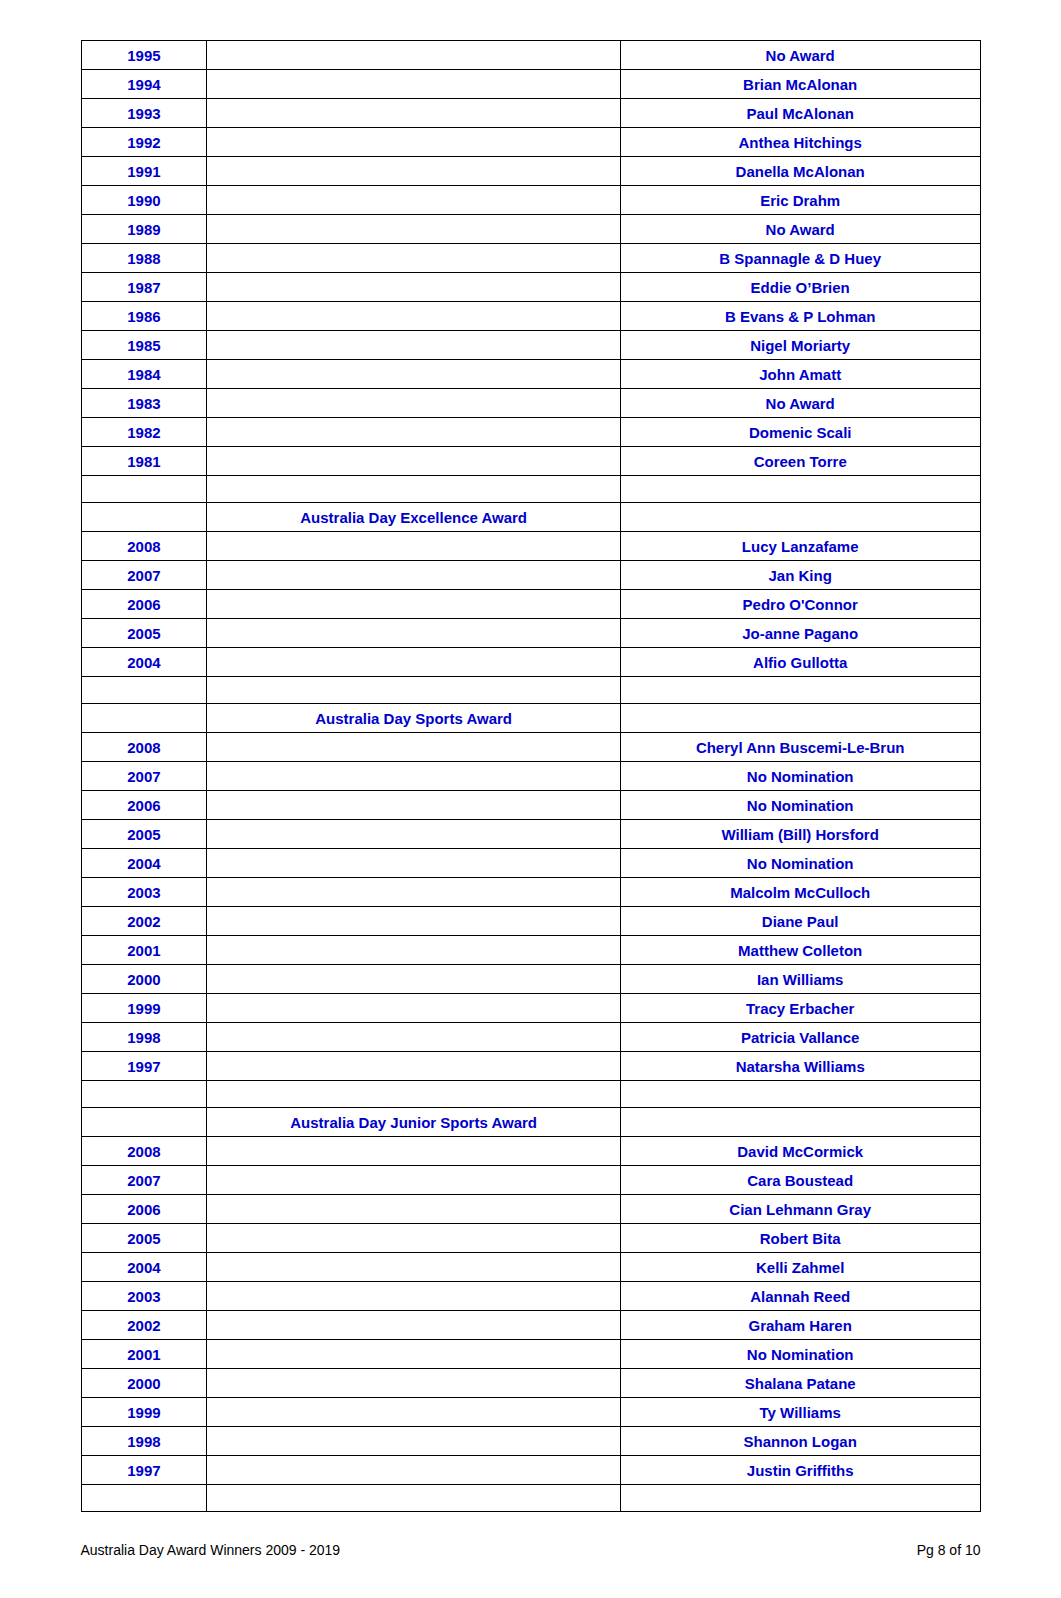| 1995 | | No Award |
| 1994 | | Brian McAlonan |
| 1993 | | Paul McAlonan |
| 1992 | | Anthea Hitchings |
| 1991 | | Danella McAlonan |
| 1990 | | Eric Drahm |
| 1989 | | No Award |
| 1988 | | B Spannagle & D Huey |
| 1987 | | Eddie O’Brien |
| 1986 | | B Evans & P Lohman |
| 1985 | | Nigel Moriarty |
| 1984 | | John Amatt |
| 1983 | | No Award |
| 1982 | | Domenic Scali |
| 1981 | | Coreen Torre |
| | Australia Day Excellence Award | |
| 2008 | | Lucy Lanzafame |
| 2007 | | Jan King |
| 2006 | | Pedro O'Connor |
| 2005 | | Jo-anne Pagano |
| 2004 | | Alfio Gullotta |
| | Australia Day Sports Award | |
| 2008 | | Cheryl Ann Buscemi-Le-Brun |
| 2007 | | No Nomination |
| 2006 | | No Nomination |
| 2005 | | William (Bill) Horsford |
| 2004 | | No Nomination |
| 2003 | | Malcolm McCulloch |
| 2002 | | Diane Paul |
| 2001 | | Matthew Colleton |
| 2000 | | Ian Williams |
| 1999 | | Tracy Erbacher |
| 1998 | | Patricia Vallance |
| 1997 | | Natarsha Williams |
| | Australia Day Junior Sports Award | |
| 2008 | | David McCormick |
| 2007 | | Cara Boustead |
| 2006 | | Cian Lehmann Gray |
| 2005 | | Robert Bita |
| 2004 | | Kelli Zahmel |
| 2003 | | Alannah Reed |
| 2002 | | Graham Haren |
| 2001 | | No Nomination |
| 2000 | | Shalana Patane |
| 1999 | | Ty Williams |
| 1998 | | Shannon Logan |
| 1997 | | Justin Griffiths |
Australia Day Award Winners 2009 - 2019 Pg 8 of 10